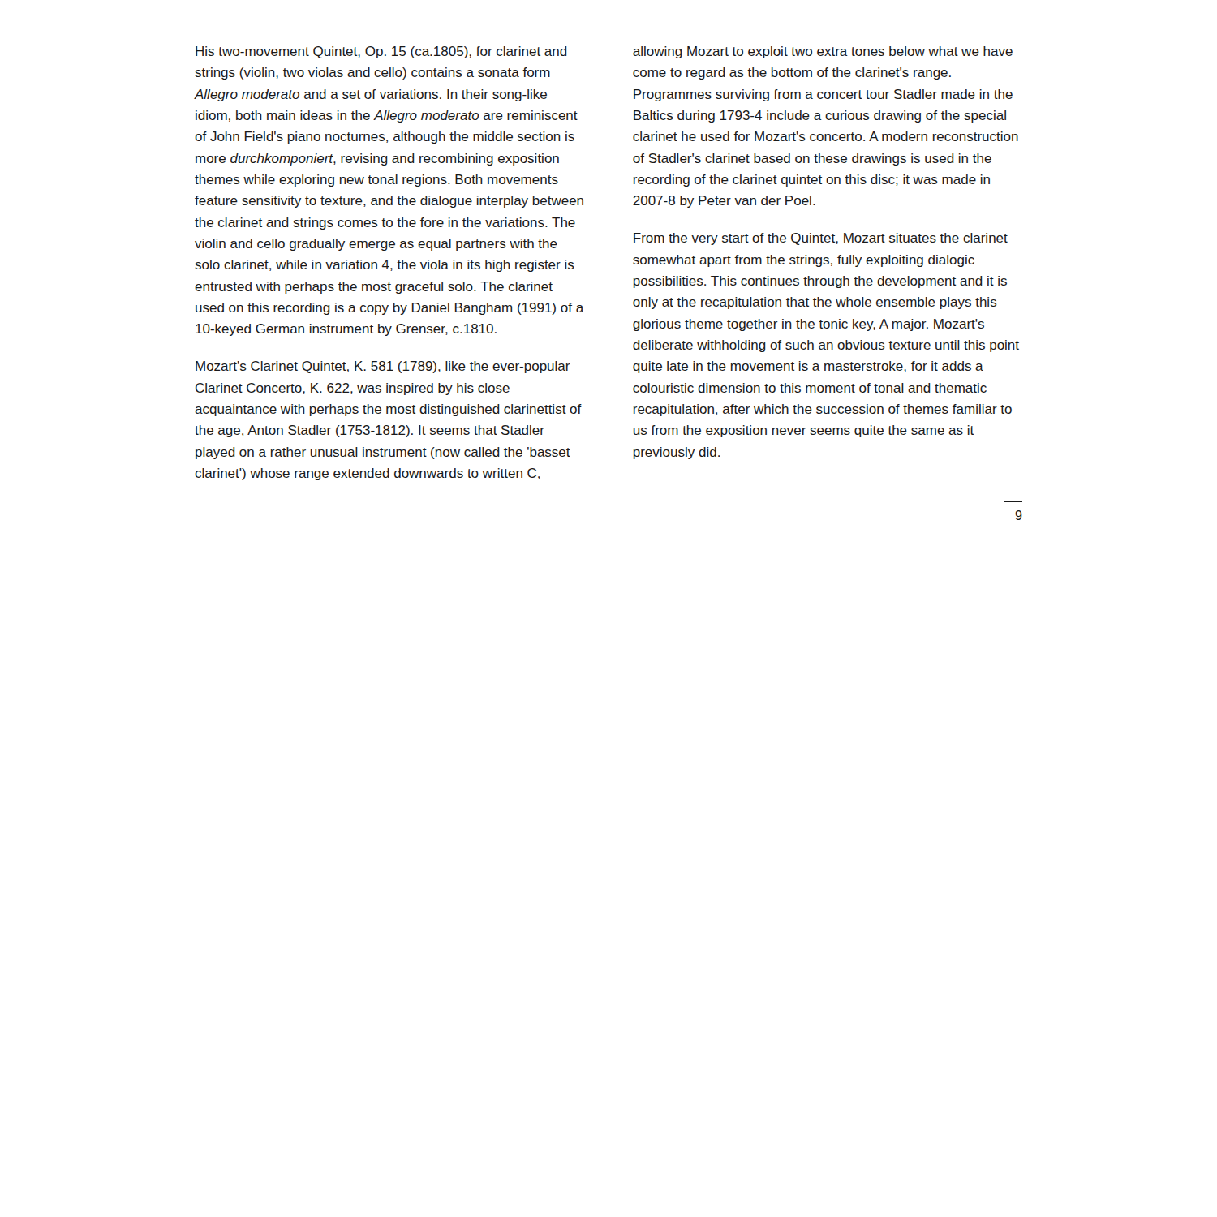His two-movement Quintet, Op. 15 (ca.1805), for clarinet and strings (violin, two violas and cello) contains a sonata form Allegro moderato and a set of variations. In their song-like idiom, both main ideas in the Allegro moderato are reminiscent of John Field's piano nocturnes, although the middle section is more durchkomponiert, revising and recombining exposition themes while exploring new tonal regions. Both movements feature sensitivity to texture, and the dialogue interplay between the clarinet and strings comes to the fore in the variations. The violin and cello gradually emerge as equal partners with the solo clarinet, while in variation 4, the viola in its high register is entrusted with perhaps the most graceful solo. The clarinet used on this recording is a copy by Daniel Bangham (1991) of a 10-keyed German instrument by Grenser, c.1810.
Mozart's Clarinet Quintet, K. 581 (1789), like the ever-popular Clarinet Concerto, K. 622, was inspired by his close acquaintance with perhaps the most distinguished clarinettist of the age, Anton Stadler (1753-1812). It seems that Stadler played on a rather unusual instrument (now called the 'basset clarinet') whose range extended downwards to written C, allowing Mozart to exploit two extra tones below what we have come to regard as the bottom of the clarinet's range. Programmes surviving from a concert tour Stadler made in the Baltics during 1793-4 include a curious drawing of the special clarinet he used for Mozart's concerto. A modern reconstruction of Stadler's clarinet based on these drawings is used in the recording of the clarinet quintet on this disc; it was made in 2007-8 by Peter van der Poel.
From the very start of the Quintet, Mozart situates the clarinet somewhat apart from the strings, fully exploiting dialogic possibilities. This continues through the development and it is only at the recapitulation that the whole ensemble plays this glorious theme together in the tonic key, A major. Mozart's deliberate withholding of such an obvious texture until this point quite late in the movement is a masterstroke, for it adds a colouristic dimension to this moment of tonal and thematic recapitulation, after which the succession of themes familiar to us from the exposition never seems quite the same as it previously did.
9